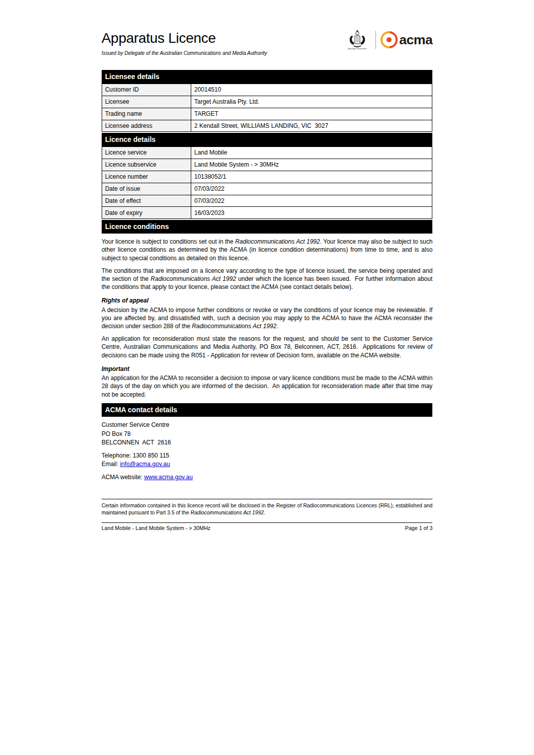Apparatus Licence
Issued by Delegate of the Australian Communications and Media Authority
Australian Government
acma
Licensee details
| Customer ID | 20014510 |
| Licensee | Target Australia Pty. Ltd. |
| Trading name | TARGET |
| Licensee address | 2 Kendall Street, WILLIAMS LANDING, VIC 3027 |
Licence details
| Licence service | Land Mobile |
| Licence subservice | Land Mobile System - > 30MHz |
| Licence number | 10138052/1 |
| Date of issue | 07/03/2022 |
| Date of effect | 07/03/2022 |
| Date of expiry | 16/03/2023 |
Licence conditions
Your licence is subject to conditions set out in the Radiocommunications Act 1992. Your licence may also be subject to such other licence conditions as determined by the ACMA (in licence condition determinations) from time to time, and is also subject to special conditions as detailed on this licence.
The conditions that are imposed on a licence vary according to the type of licence issued, the service being operated and the section of the Radiocommunications Act 1992 under which the licence has been issued. For further information about the conditions that apply to your licence, please contact the ACMA (see contact details below).
Rights of appeal
A decision by the ACMA to impose further conditions or revoke or vary the conditions of your licence may be reviewable. If you are affected by, and dissatisfied with, such a decision you may apply to the ACMA to have the ACMA reconsider the decision under section 288 of the Radiocommunications Act 1992.
An application for reconsideration must state the reasons for the request, and should be sent to the Customer Service Centre, Australian Communications and Media Authority, PO Box 78, Belconnen, ACT, 2616. Applications for review of decisions can be made using the R051 - Application for review of Decision form, available on the ACMA website.
Important
An application for the ACMA to reconsider a decision to impose or vary licence conditions must be made to the ACMA within 28 days of the day on which you are informed of the decision. An application for reconsideration made after that time may not be accepted.
ACMA contact details
Customer Service Centre
PO Box 78
BELCONNEN ACT 2616
Telephone: 1300 850 115
Email: info@acma.gov.au
ACMA website: www.acma.gov.au
Certain information contained in this licence record will be disclosed in the Register of Radiocommunications Licences (RRL), established and maintained pursuant to Part 3.5 of the Radiocommunications Act 1992.
Land Mobile - Land Mobile System - > 30MHz
Page 1 of 3